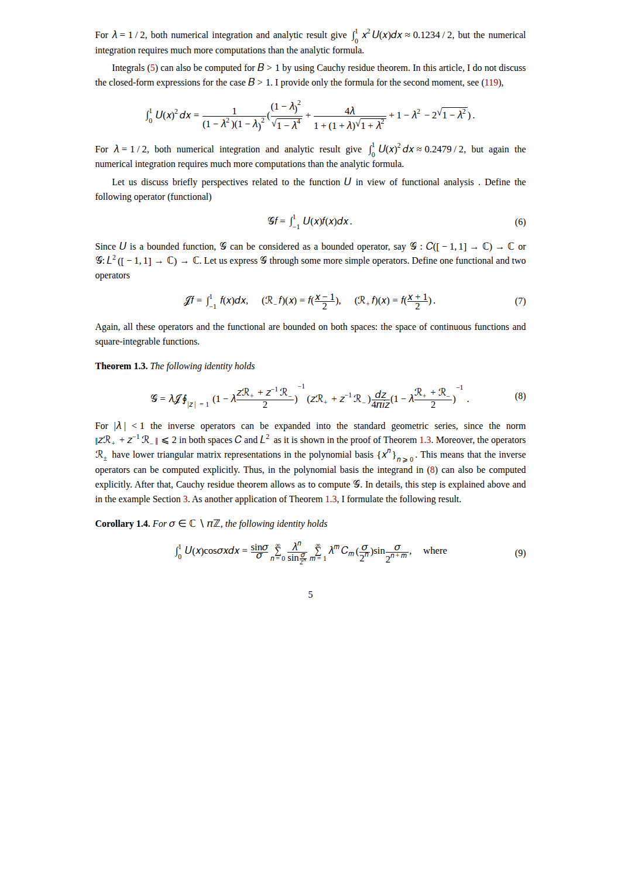For λ=1/2, both numerical integration and analytic result give ∫01x2U(x)dx≈0.1234/2, but the numerical integration requires much more computations than the analytic formula.
Integrals (5) can also be computed for B>1 by using Cauchy residue theorem. In this article, I do not discuss the closed-form expressions for the case B>1. I provide only the formula for the second moment, see (119),
∫01 U(x)2dx = 1(1−λ2)(1−λ)2 ( (1−λ)2 1−λ4 + 4λ 1+(1+λ)1+λ2 +1−λ2−21−λ2 ).
For λ=1/2, both numerical integration and analytic result give ∫01U(x)2dx≈0.2479/2, but again the numerical integration requires much more computations than the analytic formula.
Let us discuss briefly perspectives related to the function U in view of functional analysis . Define the following operator (functional)
𝒢f= ∫−11 U(x)f(x)dx. (6)
Since U is a bounded function, 𝒢 can be considered as a bounded operator, say 𝒢 : C([−1,1]→ℂ)→ℂ or 𝒢:L2([−1,1]→ℂ)→ℂ. Let us express 𝒢 through some more simple operators. Define one functional and two operators
𝒥f= ∫−11 f(x)dx, (ℛ−f)(x)=f(x−12), (ℛ+f)(x)=f(x+12). (7)
Again, all these operators and the functional are bounded on both spaces: the space of continuous functions and square-integrable functions.
Theorem 1.3. The following identity holds
𝒢=λ𝒥 ∮|z|=1 (1−λzℛ++z−1ℛ−2) −1 (zℛ++z−1ℛ−) dz4πiz (1−λℛ++ℛ−2) −1 . (8)
For |λ|<1 the inverse operators can be expanded into the standard geometric series, since the norm ‖zℛ++z−1ℛ−‖⩽2 in both spaces C and L2 as it is shown in the proof of Theorem 1.3. Moreover, the operators ℛ± have lower triangular matrix representations in the polynomial basis {xn}n⩾0. This means that the inverse operators can be computed explicitly. Thus, in the polynomial basis the integrand in (8) can also be computed explicitly. After that, Cauchy residue theorem allows as to compute 𝒢. In details, this step is explained above and in the example Section 3. As another application of Theorem 1.3, I formulate the following result.
Corollary 1.4. For σ∈ℂ∖πℤ, the following identity holds
∫01 U(x)cos⁡σxdx = sin⁡σσ ∑n=0∞ λnsin⁡σ2n ∑m=1∞ λmCm(σ2n) sin⁡σ2n+m, where (9)
5